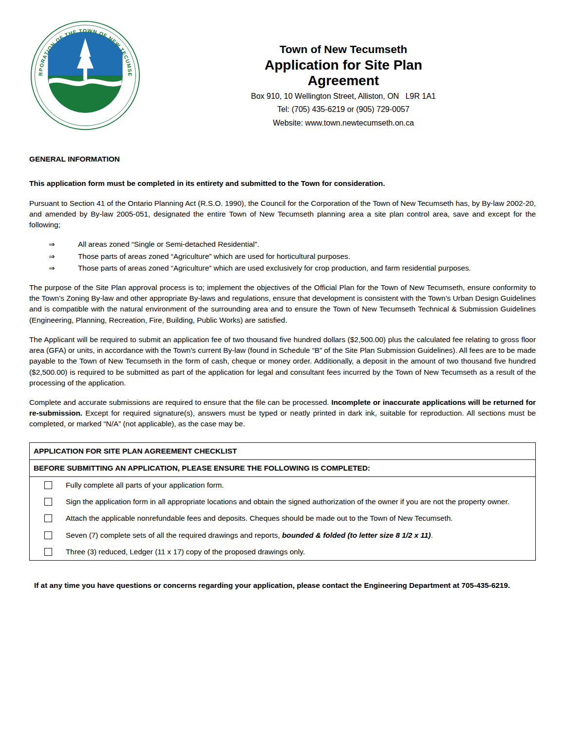CORPORATION OF THE TOWN OF NEW TECUMSETH
Town of New Tecumseth
Application for Site Plan
Agreement
Box 910, 10 Wellington Street, Alliston, ON L9R 1A1
Tel: (705) 435-6219 or (905) 729-0057
Website: www.town.newtecumseth.on.ca
GENERAL INFORMATION
This application form must be completed in its entirety and submitted to the Town for consideration.
Pursuant to Section 41 of the Ontario Planning Act (R.S.O. 1990), the Council for the Corporation of the Town of New Tecumseth has, by By-law 2002-20, and amended by By-law 2005-051, designated the entire Town of New Tecumseth planning area a site plan control area, save and except for the following;
All areas zoned “Single or Semi-detached Residential”.
Those parts of areas zoned “Agriculture” which are used for horticultural purposes.
Those parts of areas zoned “Agriculture” which are used exclusively for crop production, and farm residential purposes.
The purpose of the Site Plan approval process is to; implement the objectives of the Official Plan for the Town of New Tecumseth, ensure conformity to the Town’s Zoning By-law and other appropriate By-laws and regulations, ensure that development is consistent with the Town’s Urban Design Guidelines and is compatible with the natural environment of the surrounding area and to ensure the Town of New Tecumseth Technical & Submission Guidelines (Engineering, Planning, Recreation, Fire, Building, Public Works) are satisfied.
The Applicant will be required to submit an application fee of two thousand five hundred dollars ($2,500.00) plus the calculated fee relating to gross floor area (GFA) or units, in accordance with the Town’s current By-law (found in Schedule “B” of the Site Plan Submission Guidelines). All fees are to be made payable to the Town of New Tecumseth in the form of cash, cheque or money order. Additionally, a deposit in the amount of two thousand five hundred ($2,500.00) is required to be submitted as part of the application for legal and consultant fees incurred by the Town of New Tecumseth as a result of the processing of the application.
Complete and accurate submissions are required to ensure that the file can be processed. Incomplete or inaccurate applications will be returned for re-submission. Except for required signature(s), answers must be typed or neatly printed in dark ink, suitable for reproduction. All sections must be completed, or marked “N/A” (not applicable), as the case may be.
| APPLICATION FOR SITE PLAN AGREEMENT CHECKLIST |
| BEFORE SUBMITTING AN APPLICATION, PLEASE ENSURE THE FOLLOWING IS COMPLETED: |
Fully complete all parts of your application form.
Sign the application form in all appropriate locations and obtain the signed authorization of the owner if you are not the property owner.
Attach the applicable nonrefundable fees and deposits. Cheques should be made out to the Town of New Tecumseth.
Seven (7) complete sets of all the required drawings and reports, bounded & folded (to letter size 8 1/2 x 11).
Three (3) reduced, Ledger (11 x 17) copy of the proposed drawings only.
If at any time you have questions or concerns regarding your application, please contact the Engineering Department at 705-435-6219.